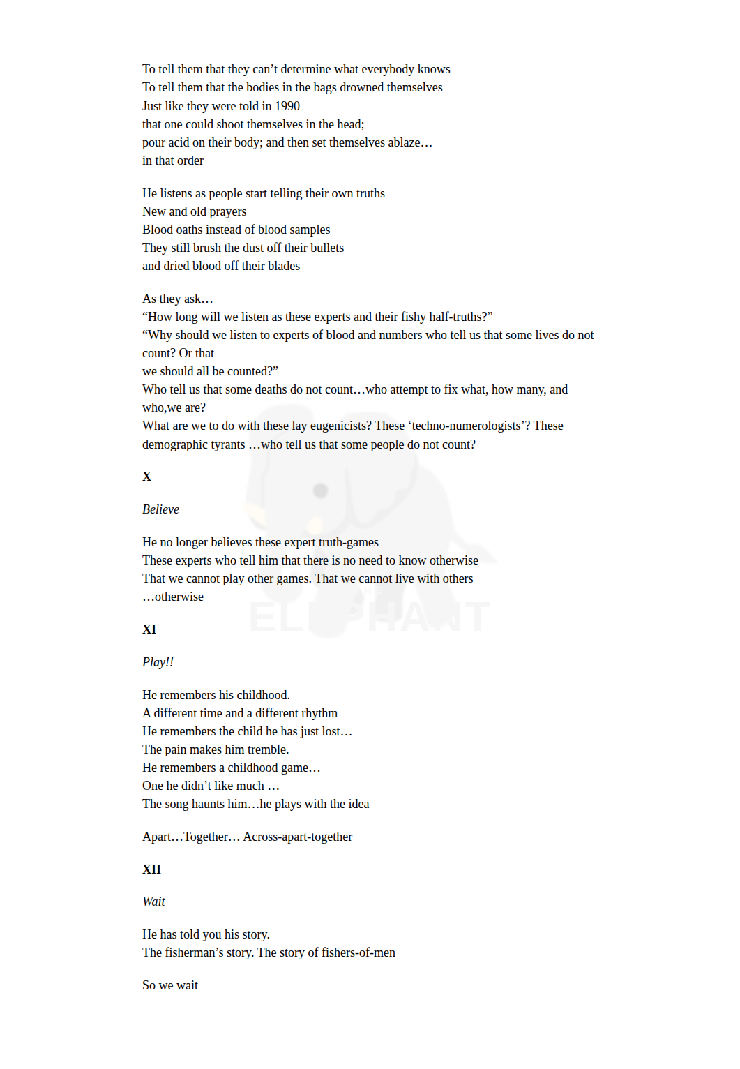🐘 THEELEPHANT
To tell them that they can’t determine what everybody knows
To tell them that the bodies in the bags drowned themselves
Just like they were told in 1990
that one could shoot themselves in the head;
pour acid on their body; and then set themselves ablaze…
in that order
He listens as people start telling their own truths
New and old prayers
Blood oaths instead of blood samples
They still brush the dust off their bullets
and dried blood off their blades
As they ask…
“How long will we listen as these experts and their fishy half-truths?”
“Why should we listen to experts of blood and numbers who tell us that some lives do not count? Or that
we should all be counted?”
Who tell us that some deaths do not count…who attempt to fix what, how many, and who,we are?
What are we to do with these lay eugenicists? These ‘techno-numerologists’? These demographic tyrants …who tell us that some people do not count?
X
Believe
He no longer believes these expert truth-games
These experts who tell him that there is no need to know otherwise
That we cannot play other games. That we cannot live with others
…otherwise
XI
Play!!
He remembers his childhood.
A different time and a different rhythm
He remembers the child he has just lost…
The pain makes him tremble.
He remembers a childhood game…
One he didn’t like much …
The song haunts him…he plays with the idea
Apart…Together… Across-apart-together
XII
Wait
He has told you his story.
The fisherman’s story. The story of fishers-of-men
So we wait